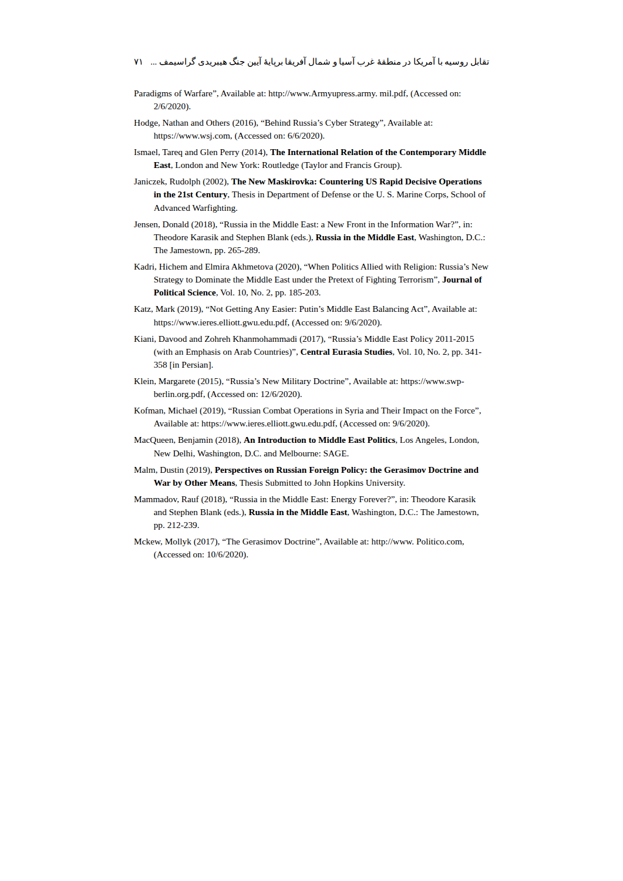۷۱ تقابل روسیه با آمریکا در منطقۀ غرب آسیا و شمال آفریقا برپایۀ آیین جنگ هیبریدی گراسیمف ...
Paradigms of Warfare”, Available at: http://www.Armyupress.army. mil.pdf, (Accessed on: 2/6/2020).
Hodge, Nathan and Others (2016), “Behind Russia’s Cyber Strategy”, Available at: https://www.wsj.com, (Accessed on: 6/6/2020).
Ismael, Tareq and Glen Perry (2014), The International Relation of the Contemporary Middle East, London and New York: Routledge (Taylor and Francis Group).
Janiczek, Rudolph (2002), The New Maskirovka: Countering US Rapid Decisive Operations in the 21st Century, Thesis in Department of Defense or the U. S. Marine Corps, School of Advanced Warfighting.
Jensen, Donald (2018), “Russia in the Middle East: a New Front in the Information War?”, in: Theodore Karasik and Stephen Blank (eds.), Russia in the Middle East, Washington, D.C.: The Jamestown, pp. 265-289.
Kadri, Hichem and Elmira Akhmetova (2020), “When Politics Allied with Religion: Russia’s New Strategy to Dominate the Middle East under the Pretext of Fighting Terrorism”, Journal of Political Science, Vol. 10, No. 2, pp. 185-203.
Katz, Mark (2019), “Not Getting Any Easier: Putin’s Middle East Balancing Act”, Available at: https://www.ieres.elliott.gwu.edu.pdf, (Accessed on: 9/6/2020).
Kiani, Davood and Zohreh Khanmohammadi (2017), “Russia’s Middle East Policy 2011-2015 (with an Emphasis on Arab Countries)”, Central Eurasia Studies, Vol. 10, No. 2, pp. 341-358 [in Persian].
Klein, Margarete (2015), “Russia’s New Military Doctrine”, Available at: https://www.swp-berlin.org.pdf, (Accessed on: 12/6/2020).
Kofman, Michael (2019), “Russian Combat Operations in Syria and Their Impact on the Force”, Available at: https://www.ieres.elliott.gwu.edu.pdf, (Accessed on: 9/6/2020).
MacQueen, Benjamin (2018), An Introduction to Middle East Politics, Los Angeles, London, New Delhi, Washington, D.C. and Melbourne: SAGE.
Malm, Dustin (2019), Perspectives on Russian Foreign Policy: the Gerasimov Doctrine and War by Other Means, Thesis Submitted to John Hopkins University.
Mammadov, Rauf (2018), “Russia in the Middle East: Energy Forever?”, in: Theodore Karasik and Stephen Blank (eds.), Russia in the Middle East, Washington, D.C.: The Jamestown, pp. 212-239.
Mckew, Mollyk (2017), “The Gerasimov Doctrine”, Available at: http://www. Politico.com, (Accessed on: 10/6/2020).